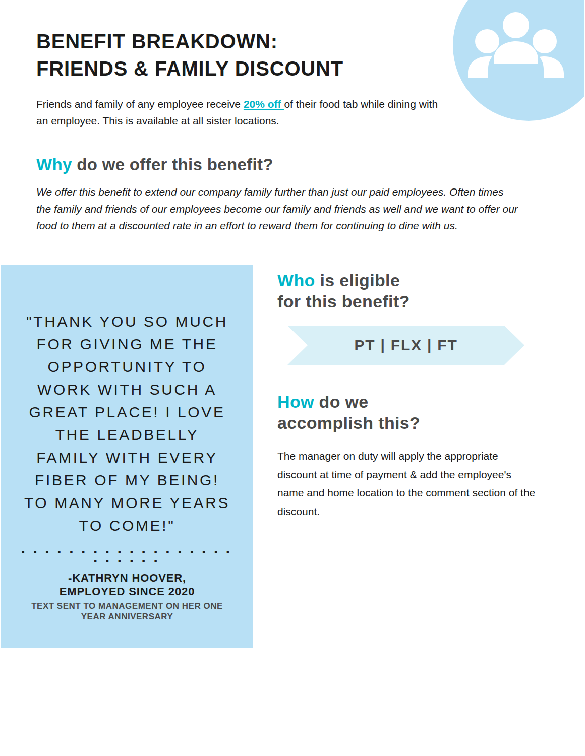Benefit Breakdown:
Friends & Family Discount
Friends and family of any employee receive 20% off of their food tab while dining with an employee. This is available at all sister locations.
Why do we offer this benefit?
We offer this benefit to extend our company family further than just our paid employees. Often times the family and friends of our employees become our family and friends as well and we want to offer our food to them at a discounted rate in an effort to reward them for continuing to dine with us.
"Thank you so much for giving me the opportunity to work with such a great place! I love the Leadbelly family with every fiber of my being! To many more years to come!"
• • • • • • • • • • • • • • • • • • • • • • • •
-Kathryn Hoover,
Employed since 2020 Text sent to management on her one year anniversary
Who is eligible
for this benefit?
PT | FLX | FT
How do we
accomplish this?
The manager on duty will apply the appropriate discount at time of payment & add the employee's name and home location to the comment section of the discount.